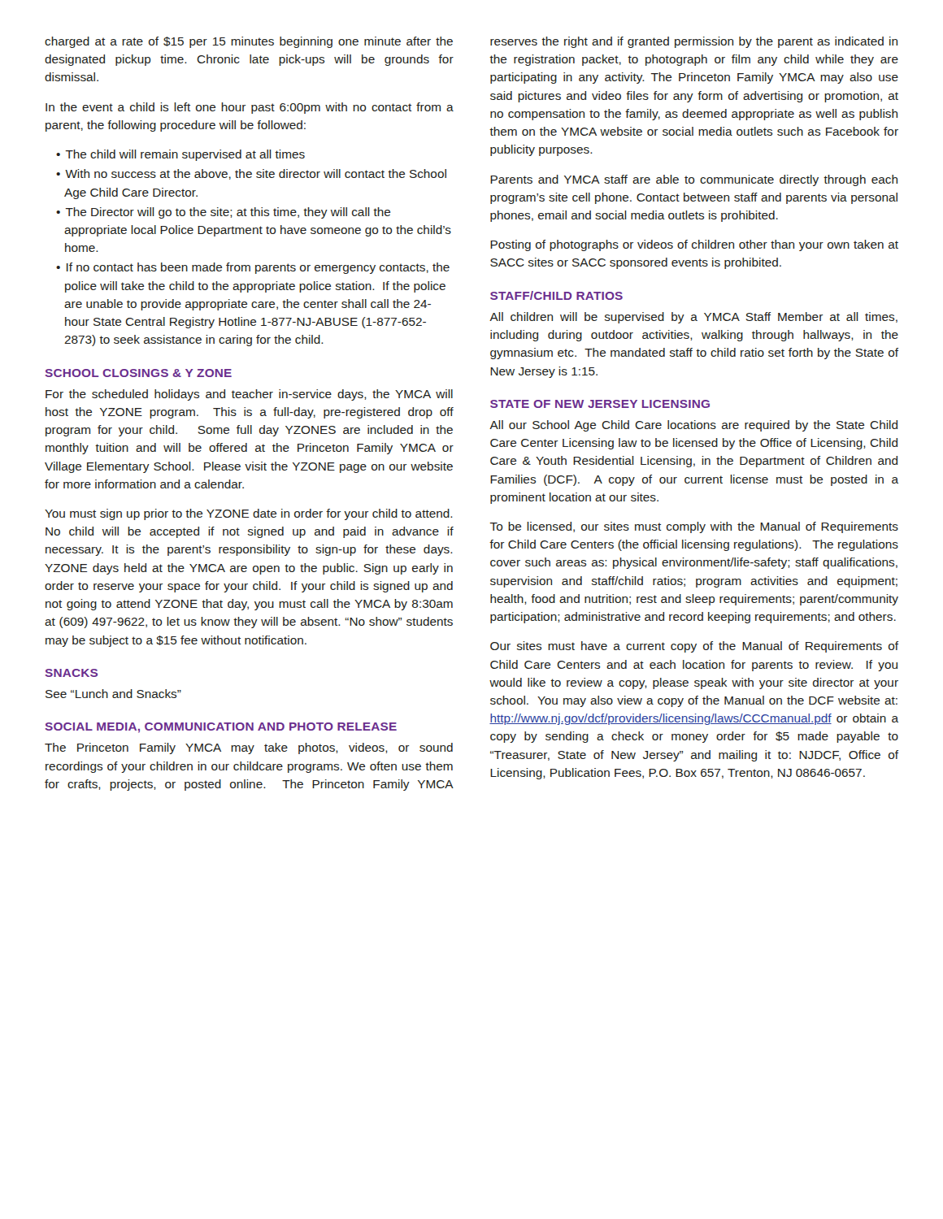charged at a rate of $15 per 15 minutes beginning one minute after the designated pickup time. Chronic late pick-ups will be grounds for dismissal.
In the event a child is left one hour past 6:00pm with no contact from a parent, the following procedure will be followed:
The child will remain supervised at all times
With no success at the above, the site director will contact the School Age Child Care Director.
The Director will go to the site; at this time, they will call the appropriate local Police Department to have someone go to the child’s home.
If no contact has been made from parents or emergency contacts, the police will take the child to the appropriate police station. If the police are unable to provide appropriate care, the center shall call the 24-hour State Central Registry Hotline 1-877-NJ-ABUSE (1-877-652-2873) to seek assistance in caring for the child.
School Closings & Y Zone
For the scheduled holidays and teacher in-service days, the YMCA will host the YZONE program. This is a full-day, pre-registered drop off program for your child. Some full day YZONES are included in the monthly tuition and will be offered at the Princeton Family YMCA or Village Elementary School. Please visit the YZONE page on our website for more information and a calendar.
You must sign up prior to the YZONE date in order for your child to attend. No child will be accepted if not signed up and paid in advance if necessary. It is the parent’s responsibility to sign-up for these days. YZONE days held at the YMCA are open to the public. Sign up early in order to reserve your space for your child. If your child is signed up and not going to attend YZONE that day, you must call the YMCA by 8:30am at (609) 497-9622, to let us know they will be absent. “No show” students may be subject to a $15 fee without notification.
Snacks
See “Lunch and Snacks”
Social Media, Communication and Photo Release
The Princeton Family YMCA may take photos, videos, or sound recordings of your children in our childcare programs. We often use them for crafts, projects, or posted online. The Princeton Family YMCA reserves the right and if granted permission by the parent as indicated in the registration packet, to photograph or film any child while they are participating in any activity. The Princeton Family YMCA may also use said pictures and video files for any form of advertising or promotion, at no compensation to the family, as deemed appropriate as well as publish them on the YMCA website or social media outlets such as Facebook for publicity purposes.
Parents and YMCA staff are able to communicate directly through each program’s site cell phone. Contact between staff and parents via personal phones, email and social media outlets is prohibited.
Posting of photographs or videos of children other than your own taken at SACC sites or SACC sponsored events is prohibited.
Staff/Child Ratios
All children will be supervised by a YMCA Staff Member at all times, including during outdoor activities, walking through hallways, in the gymnasium etc. The mandated staff to child ratio set forth by the State of New Jersey is 1:15.
State of New Jersey Licensing
All our School Age Child Care locations are required by the State Child Care Center Licensing law to be licensed by the Office of Licensing, Child Care & Youth Residential Licensing, in the Department of Children and Families (DCF). A copy of our current license must be posted in a prominent location at our sites.
To be licensed, our sites must comply with the Manual of Requirements for Child Care Centers (the official licensing regulations). The regulations cover such areas as: physical environment/life-safety; staff qualifications, supervision and staff/child ratios; program activities and equipment; health, food and nutrition; rest and sleep requirements; parent/community participation; administrative and record keeping requirements; and others.
Our sites must have a current copy of the Manual of Requirements of Child Care Centers and at each location for parents to review. If you would like to review a copy, please speak with your site director at your school. You may also view a copy of the Manual on the DCF website at: http://www.nj.gov/dcf/providers/licensing/laws/CCCmanual.pdf or obtain a copy by sending a check or money order for $5 made payable to “Treasurer, State of New Jersey” and mailing it to: NJDCF, Office of Licensing, Publication Fees, P.O. Box 657, Trenton, NJ 08646-0657.